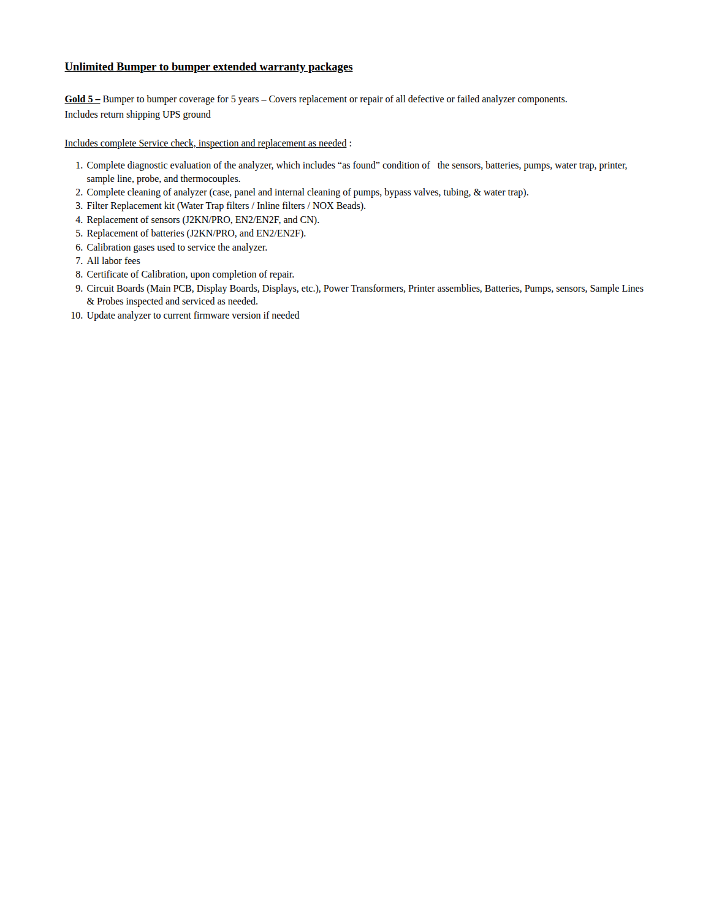Unlimited Bumper to bumper extended warranty packages
Gold 5 – Bumper to bumper coverage for 5 years – Covers replacement or repair of all defective or failed analyzer components.
Includes return shipping UPS ground
Includes complete Service check, inspection and replacement as needed :
Complete diagnostic evaluation of the analyzer, which includes “as found” condition of the sensors, batteries, pumps, water trap, printer, sample line, probe, and thermocouples.
Complete cleaning of analyzer (case, panel and internal cleaning of pumps, bypass valves, tubing, & water trap).
Filter Replacement kit (Water Trap filters / Inline filters / NOX Beads).
Replacement of sensors (J2KN/PRO, EN2/EN2F, and CN).
Replacement of batteries (J2KN/PRO, and EN2/EN2F).
Calibration gases used to service the analyzer.
All labor fees
Certificate of Calibration, upon completion of repair.
Circuit Boards (Main PCB, Display Boards, Displays, etc.), Power Transformers, Printer assemblies, Batteries, Pumps, sensors, Sample Lines & Probes inspected and serviced as needed.
Update analyzer to current firmware version if needed